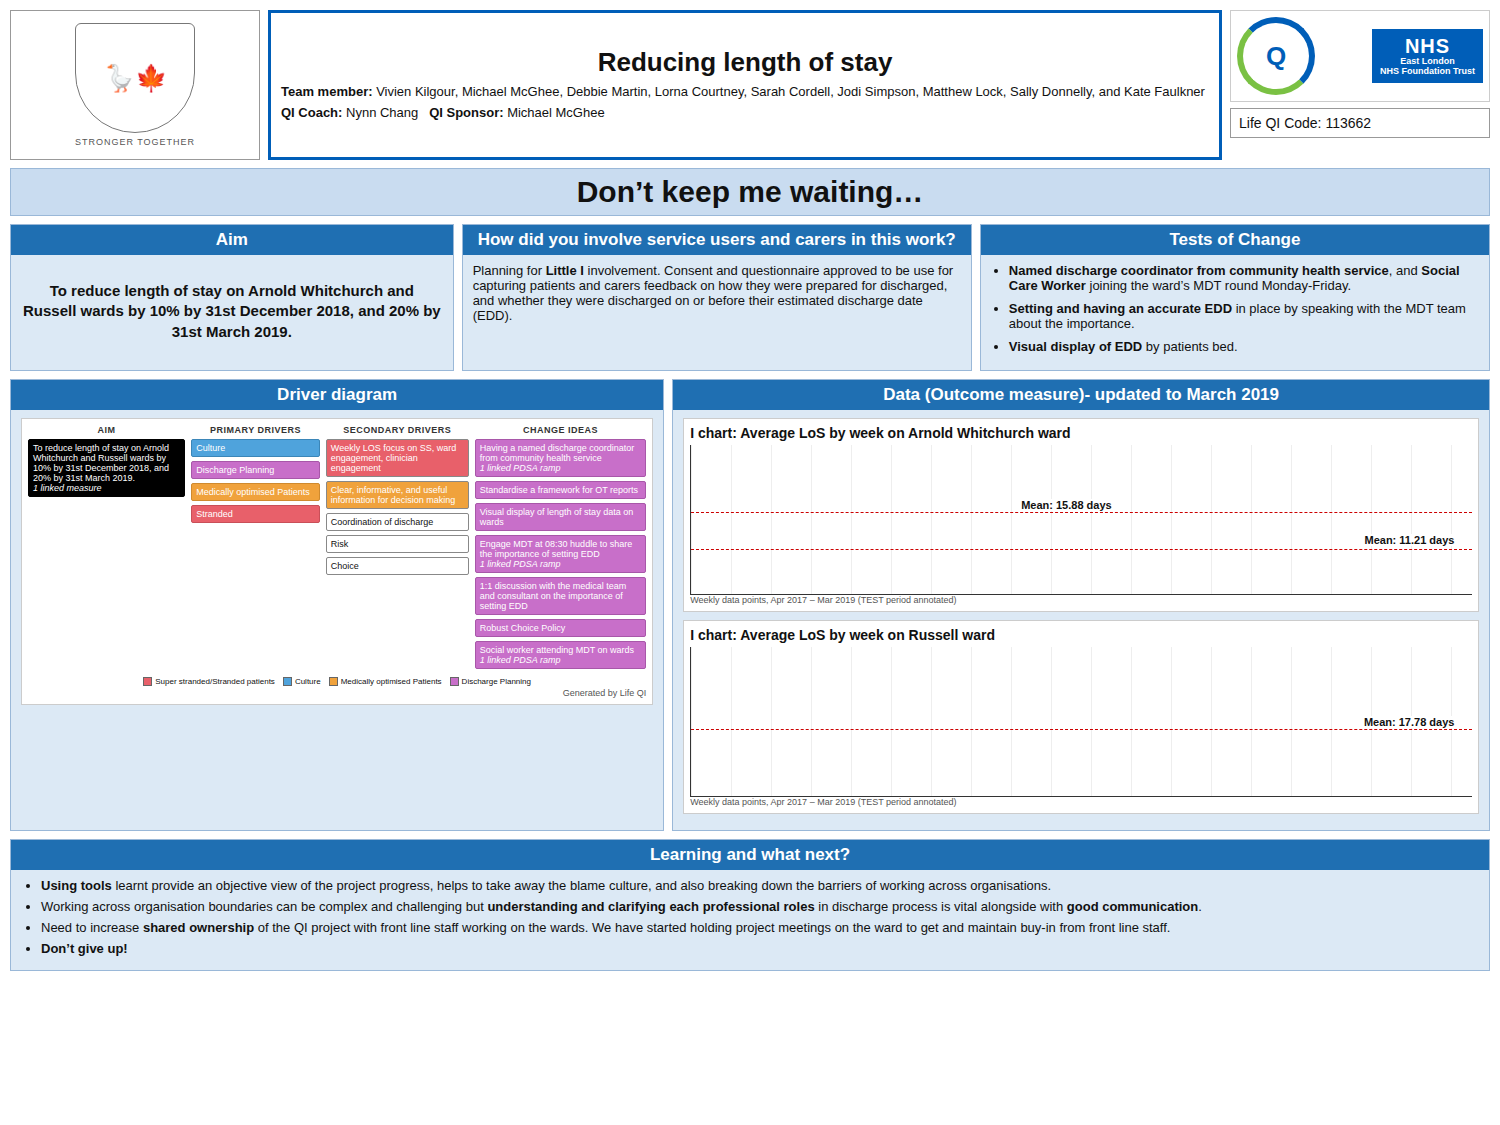🪿🍁
STRONGER TOGETHER
Reducing length of stay
Team member: Vivien Kilgour, Michael McGhee, Debbie Martin, Lorna Courtney, Sarah Cordell, Jodi Simpson, Matthew Lock, Sally Donnelly, and Kate Faulkner
QI Coach: Nynn Chang QI Sponsor: Michael McGhee
Q
NHS East London
NHS Foundation Trust
Life QI Code: 113662
Don’t keep me waiting…
Aim
To reduce length of stay on Arnold Whitchurch and Russell wards by 10% by 31st December 2018, and 20% by 31st March 2019.
How did you involve service users and carers in this work?
Planning for Little I involvement. Consent and questionnaire approved to be use for capturing patients and carers feedback on how they were prepared for discharged, and whether they were discharged on or before their estimated discharge date (EDD).
Tests of Change
Named discharge coordinator from community health service, and Social Care Worker joining the ward’s MDT round Monday-Friday.
Setting and having an accurate EDD in place by speaking with the MDT team about the importance.
Visual display of EDD by patients bed.
Driver diagram
AIM
To reduce length of stay on Arnold Whitchurch and Russell wards by 10% by 31st December 2018, and 20% by 31st March 2019.
1 linked measure
PRIMARY DRIVERS
Culture
Discharge Planning
Medically optimised Patients
Stranded
SECONDARY DRIVERS
Weekly LOS focus on SS, ward engagement, clinician engagement
Clear, informative, and useful information for decision making
Coordination of discharge
Risk
Choice
CHANGE IDEAS
Having a named discharge coordinator from community health service
1 linked PDSA ramp
Standardise a framework for OT reports
Visual display of length of stay data on wards
Engage MDT at 08:30 huddle to share the importance of setting EDD
1 linked PDSA ramp
1:1 discussion with the medical team and consultant on the importance of setting EDD
Robust Choice Policy
Social worker attending MDT on wards
1 linked PDSA ramp
Super stranded/Stranded patients Culture Medically optimised Patients Discharge Planning
Generated by Life QI
Data (Outcome measure)- updated to March 2019
I chart: Average LoS by week on Arnold Whitchurch ward
Mean: 15.88 days
Mean: 11.21 days
Weekly data points, Apr 2017 – Mar 2019 (TEST period annotated)
I chart: Average LoS by week on Russell ward
Mean: 17.78 days
Weekly data points, Apr 2017 – Mar 2019 (TEST period annotated)
Learning and what next?
Using tools learnt provide an objective view of the project progress, helps to take away the blame culture, and also breaking down the barriers of working across organisations.
Working across organisation boundaries can be complex and challenging but understanding and clarifying each professional roles in discharge process is vital alongside with good communication.
Need to increase shared ownership of the QI project with front line staff working on the wards. We have started holding project meetings on the ward to get and maintain buy-in from front line staff.
Don’t give up!